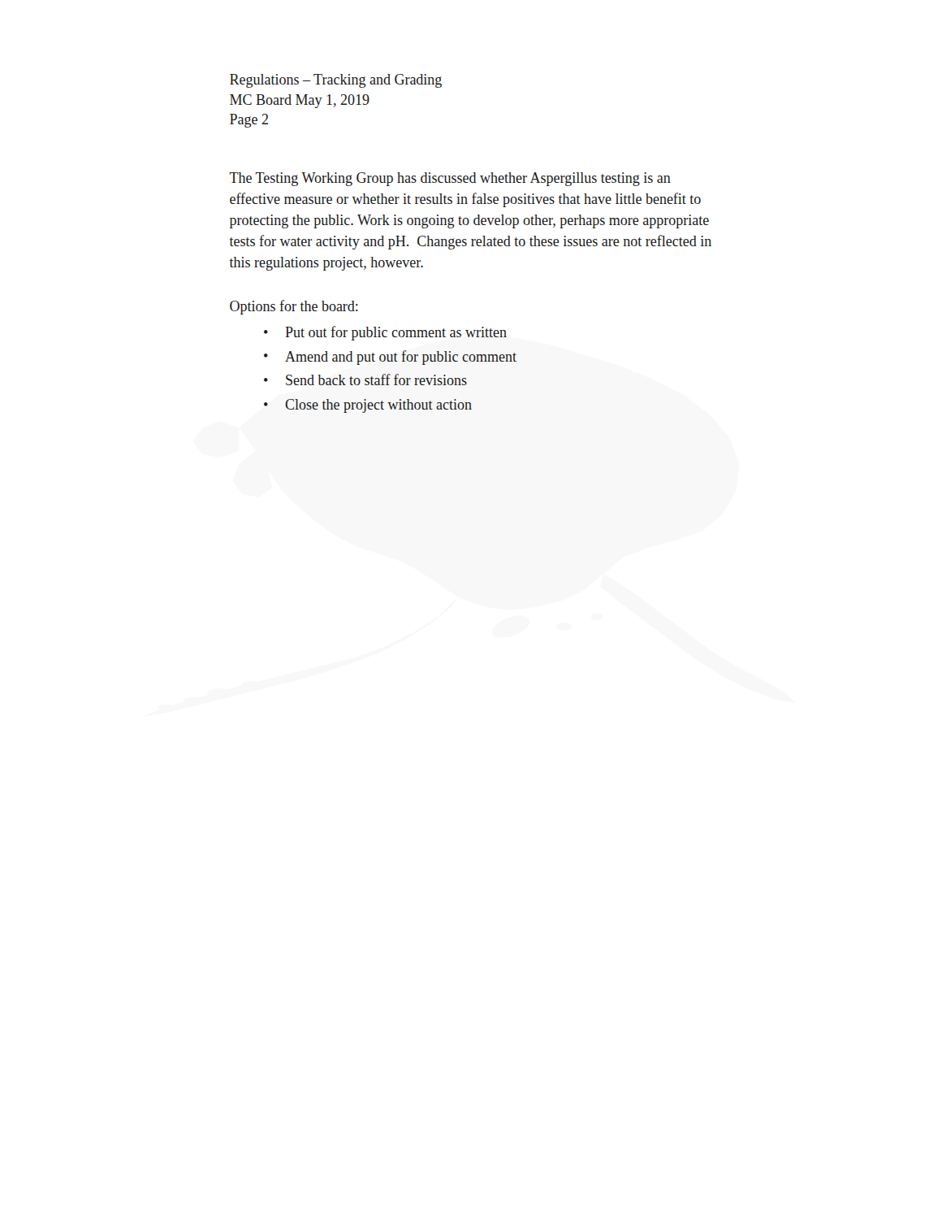Regulations – Tracking and Grading
MC Board May 1, 2019
Page 2
The Testing Working Group has discussed whether Aspergillus testing is an effective measure or whether it results in false positives that have little benefit to protecting the public. Work is ongoing to develop other, perhaps more appropriate tests for water activity and pH. Changes related to these issues are not reflected in this regulations project, however.
Options for the board:
Put out for public comment as written
Amend and put out for public comment
Send back to staff for revisions
Close the project without action